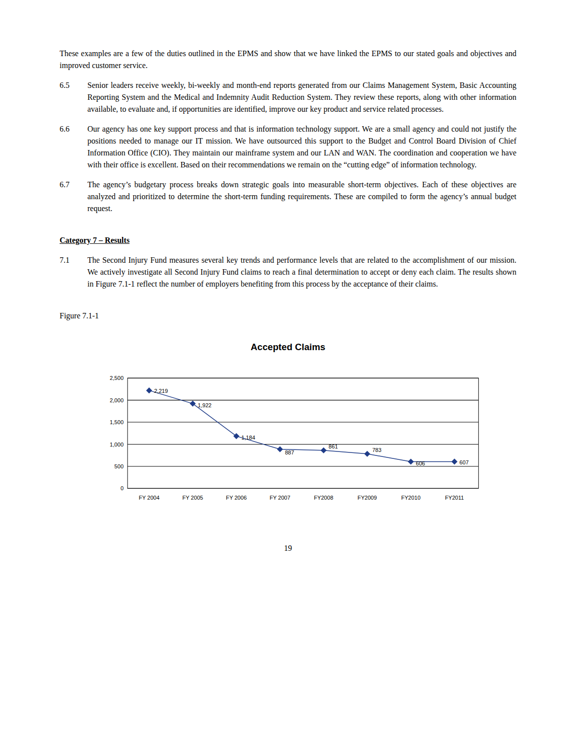These examples are a few of the duties outlined in the EPMS and show that we have linked the EPMS to our stated goals and objectives and improved customer service.
6.5
Senior leaders receive weekly, bi-weekly and month-end reports generated from our Claims Management System, Basic Accounting Reporting System and the Medical and Indemnity Audit Reduction System. They review these reports, along with other information available, to evaluate and, if opportunities are identified, improve our key product and service related processes.
6.6
Our agency has one key support process and that is information technology support. We are a small agency and could not justify the positions needed to manage our IT mission. We have outsourced this support to the Budget and Control Board Division of Chief Information Office (CIO). They maintain our mainframe system and our LAN and WAN. The coordination and cooperation we have with their office is excellent. Based on their recommendations we remain on the “cutting edge” of information technology.
6.7
The agency’s budgetary process breaks down strategic goals into measurable short-term objectives. Each of these objectives are analyzed and prioritized to determine the short-term funding requirements. These are compiled to form the agency’s annual budget request.
Category 7 – Results
7.1
The Second Injury Fund measures several key trends and performance levels that are related to the accomplishment of our mission. We actively investigate all Second Injury Fund claims to reach a final determination to accept or deny each claim. The results shown in Figure 7.1-1 reflect the number of employers benefiting from this process by the acceptance of their claims.
Figure 7.1-1
Accepted Claims
2,500 2,000 1,500 1,000 500 0 2,219 1,922 1,184 887 861 783 606 607 FY 2004 FY 2005 FY 2006 FY 2007 FY2008 FY2009 FY2010 FY2011
19